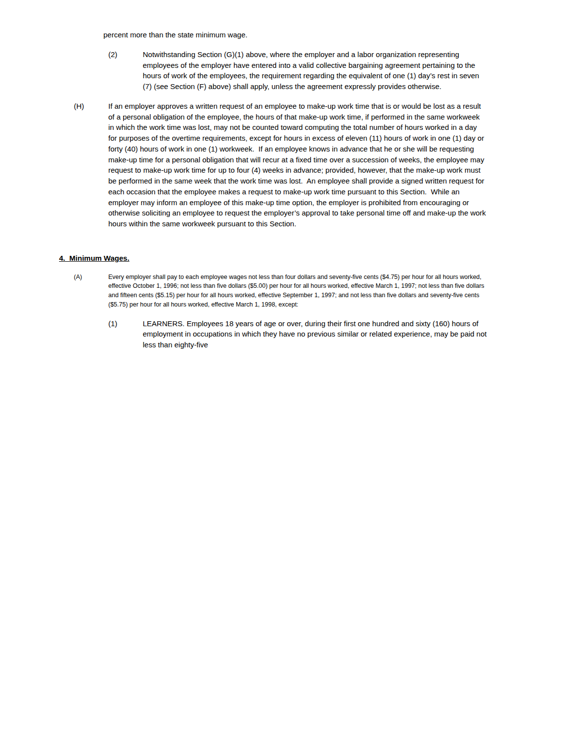percent more than the state minimum wage.
(2)
Notwithstanding Section (G)(1) above, where the employer and a labor organization representing employees of the employer have entered into a valid collective bargaining agreement pertaining to the hours of work of the employees, the requirement regarding the equivalent of one (1) day’s rest in seven (7) (see Section (F) above) shall apply, unless the agreement expressly provides otherwise.
(H)
If an employer approves a written request of an employee to make-up work time that is or would be lost as a result of a personal obligation of the employee, the hours of that make-up work time, if performed in the same workweek in which the work time was lost, may not be counted toward computing the total number of hours worked in a day for purposes of the overtime requirements, except for hours in excess of eleven (11) hours of work in one (1) day or forty (40) hours of work in one (1) workweek. If an employee knows in advance that he or she will be requesting make-up time for a personal obligation that will recur at a fixed time over a succession of weeks, the employee may request to make-up work time for up to four (4) weeks in advance; provided, however, that the make-up work must be performed in the same week that the work time was lost. An employee shall provide a signed written request for each occasion that the employee makes a request to make-up work time pursuant to this Section. While an employer may inform an employee of this make-up time option, the employer is prohibited from encouraging or otherwise soliciting an employee to request the employer’s approval to take personal time off and make-up the work hours within the same workweek pursuant to this Section.
4. Minimum Wages.
(A)
Every employer shall pay to each employee wages not less than four dollars and seventy-five cents ($4.75) per hour for all hours worked, effective October 1, 1996; not less than five dollars ($5.00) per hour for all hours worked, effective March 1, 1997; not less than five dollars and fifteen cents ($5.15) per hour for all hours worked, effective September 1, 1997; and not less than five dollars and seventy-five cents ($5.75) per hour for all hours worked, effective March 1, 1998, except:
(1)
LEARNERS. Employees 18 years of age or over, during their first one hundred and sixty (160) hours of employment in occupations in which they have no previous similar or related experience, may be paid not less than eighty-five